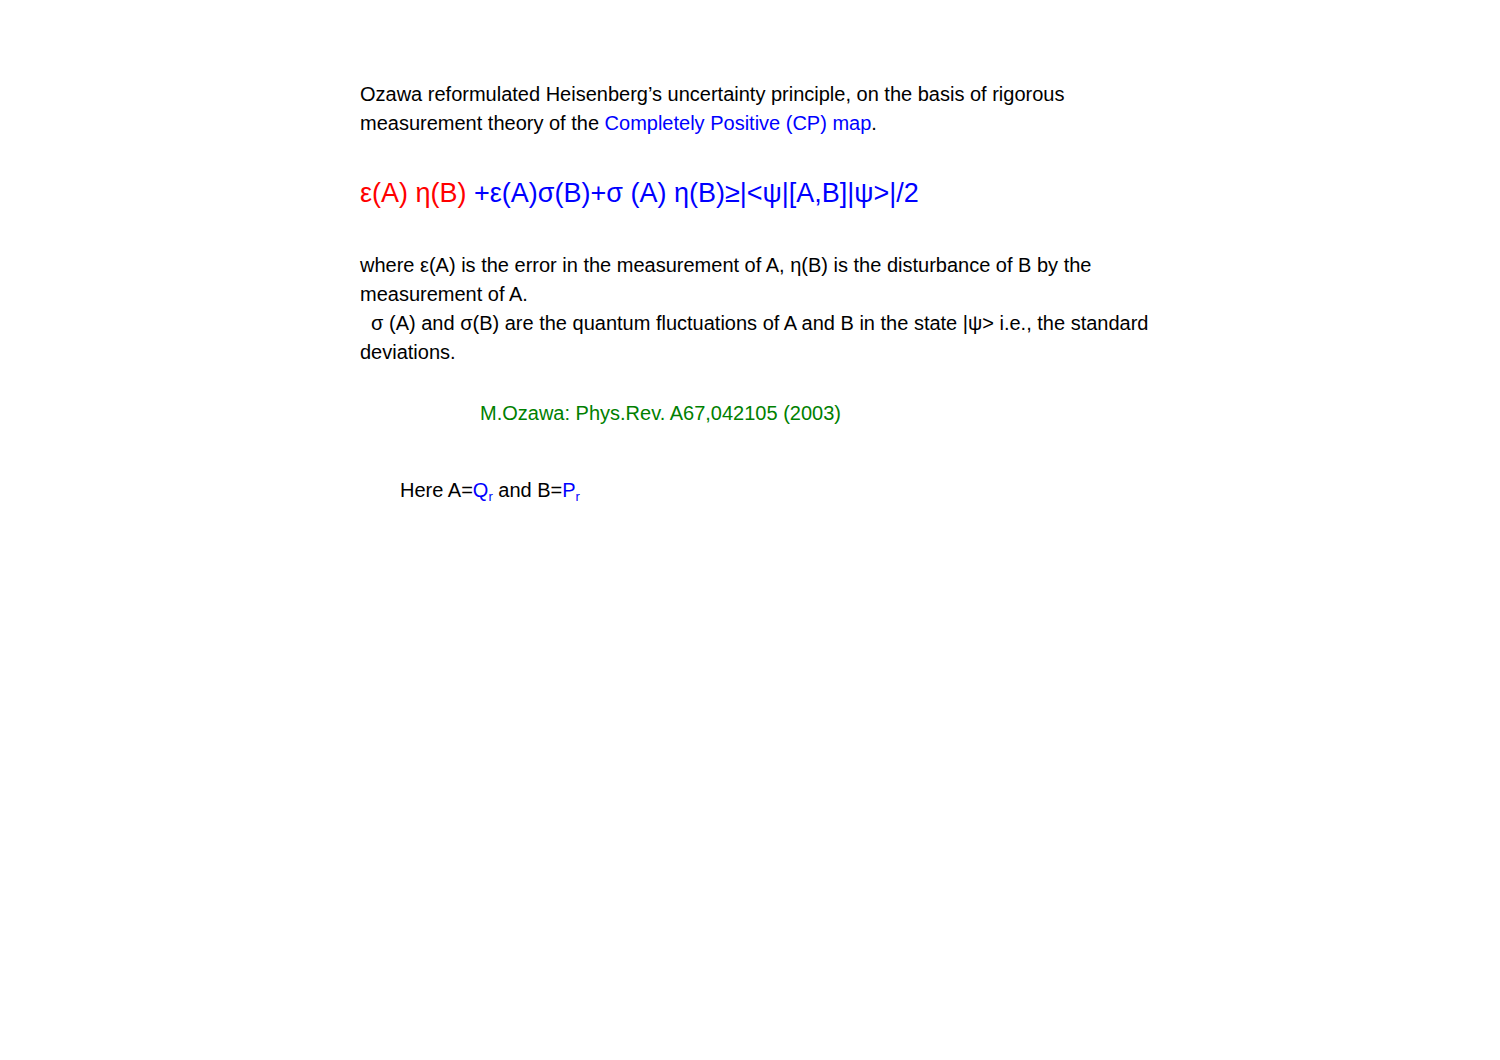Ozawa reformulated Heisenberg’s uncertainty principle, on the basis of rigorous measurement theory of the Completely Positive (CP) map.
ε(A) η(B) +ε(A)σ(B)+σ (A) η(B)≥|<ψ|[A,B]|ψ>|/2
where ε(A) is the error in the measurement of A, η(B) is the disturbance of B by the measurement of A.
σ (A) and σ(B) are the quantum fluctuations of A and B in the state |ψ> i.e., the standard deviations.
M.Ozawa: Phys.Rev. A67,042105 (2003)
Here A=Qr and B=Pr